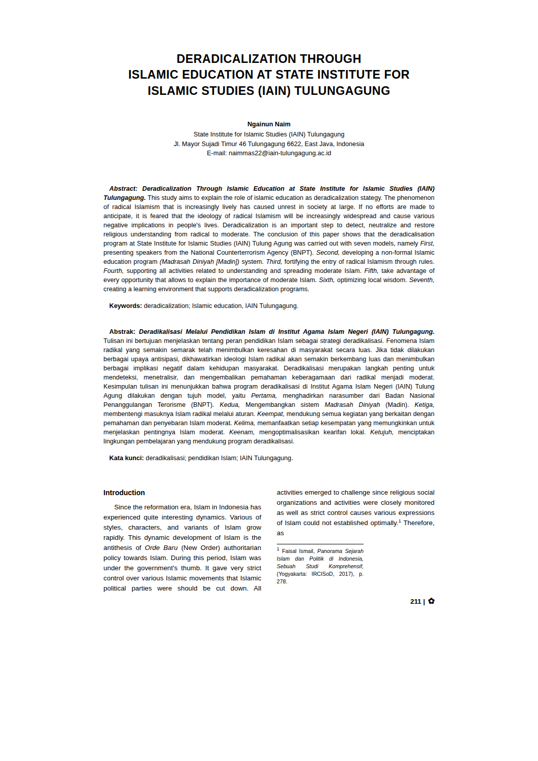Deradicalization Through
Islamic Education at State Institute for
Islamic Studies (IAIN) Tulungagung
Ngainun Naim
State Institute for Islamic Studies (IAIN) Tulungagung
Jl. Mayor Sujadi Timur 46 Tulungagung 6622, East Java, Indonesia
E-mail: naimmas22@iain-tulungagung.ac.id
Abstract: Deradicalization Through Islamic Education at State Institute for Islamic Studies (IAIN) Tulungagung. This study aims to explain the role of islamic education as deradicalization stategy. The phenomenon of radical Islamism that is increasingly lively has caused unrest in society at large. If no efforts are made to anticipate, it is feared that the ideology of radical Islamism will be increasingly widespread and cause various negative implications in people's lives. Deradicalization is an important step to detect, neutralize and restore religious understanding from radical to moderate. The conclusion of this paper shows that the deradicalisation program at State Institute for Islamic Studies (IAIN) Tulung Agung was carried out with seven models, namely First, presenting speakers from the National Counterterrorism Agency (BNPT). Second, developing a non-formal Islamic education program (Madrasah Diniyah [Madin]) system. Third, fortifying the entry of radical Islamism through rules. Fourth, supporting all activities related to understanding and spreading moderate Islam. Fifth, take advantage of every opportunity that allows to explain the importance of moderate Islam. Sixth, optimizing local wisdom. Seventh, creating a learning environment that supports deradicalization programs.
Keywords: deradicalization; Islamic education, IAIN Tulungagung.
Abstrak: Deradikalisasi Melalui Pendidikan Islam di Institut Agama Islam Negeri (IAIN) Tulungagung. Tulisan ini bertujuan menjelaskan tentang peran pendidikan Islam sebagai strategi deradikalisasi. Fenomena Islam radikal yang semakin semarak telah menimbulkan keresahan di masyarakat secara luas. Jika tidak dilakukan berbagai upaya antisipasi, dikhawatirkan ideologi Islam radikal akan semakin berkembang luas dan menimbulkan berbagai implikasi negatif dalam kehidupan masyarakat. Deradikalisasi merupakan langkah penting untuk mendeteksi, menetralisir, dan mengembalikan pemahaman keberagamaan dari radikal menjadi moderat. Kesimpulan tulisan ini menunjukkan bahwa program deradikalisasi di Institut Agama Islam Negeri (IAIN) Tulung Agung dilakukan dengan tujuh model, yaitu Pertama, menghadirkan narasumber dari Badan Nasional Penanggulangan Terorisme (BNPT). Kedua, Mengembangkan sistem Madrasah Diniyah (Madin). Ketiga, membentengi masuknya Islam radikal melalui aturan. Keempat, mendukung semua kegiatan yang berkaitan dengan pemahaman dan penyebaran Islam moderat. Kelima, memanfaatkan setiap kesempatan yang memungkinkan untuk menjelaskan pentingnya Islam moderat. Keenam, mengoptimalisasikan kearifan lokal. Ketujuh, menciptakan lingkungan pembelajaran yang mendukung program deradikalisasi.
Kata kunci: deradikalisasi; pendidikan Islam; IAIN Tulungagung.
Introduction
Since the reformation era, Islam in Indonesia has experienced quite interesting dynamics. Various of styles, characters, and variants of Islam grow rapidly. This dynamic development of Islam is the antithesis of Orde Baru (New Order) authoritarian policy towards Islam. During this period, Islam was under the government's thumb. It gave very strict control over various Islamic movements that Islamic political parties were should be cut down. All activities emerged to challenge since religious social organizations and activities were closely monitored as well as strict control causes various expressions of Islam could not established optimally.1 Therefore, as
1 Faisal Ismail, Panorama Sejarah Islam dan Politik di Indonesia, Sebuah Studi Komprehensif, (Yogyakarta: IRCISoD, 2017), p. 278.
211 |✿